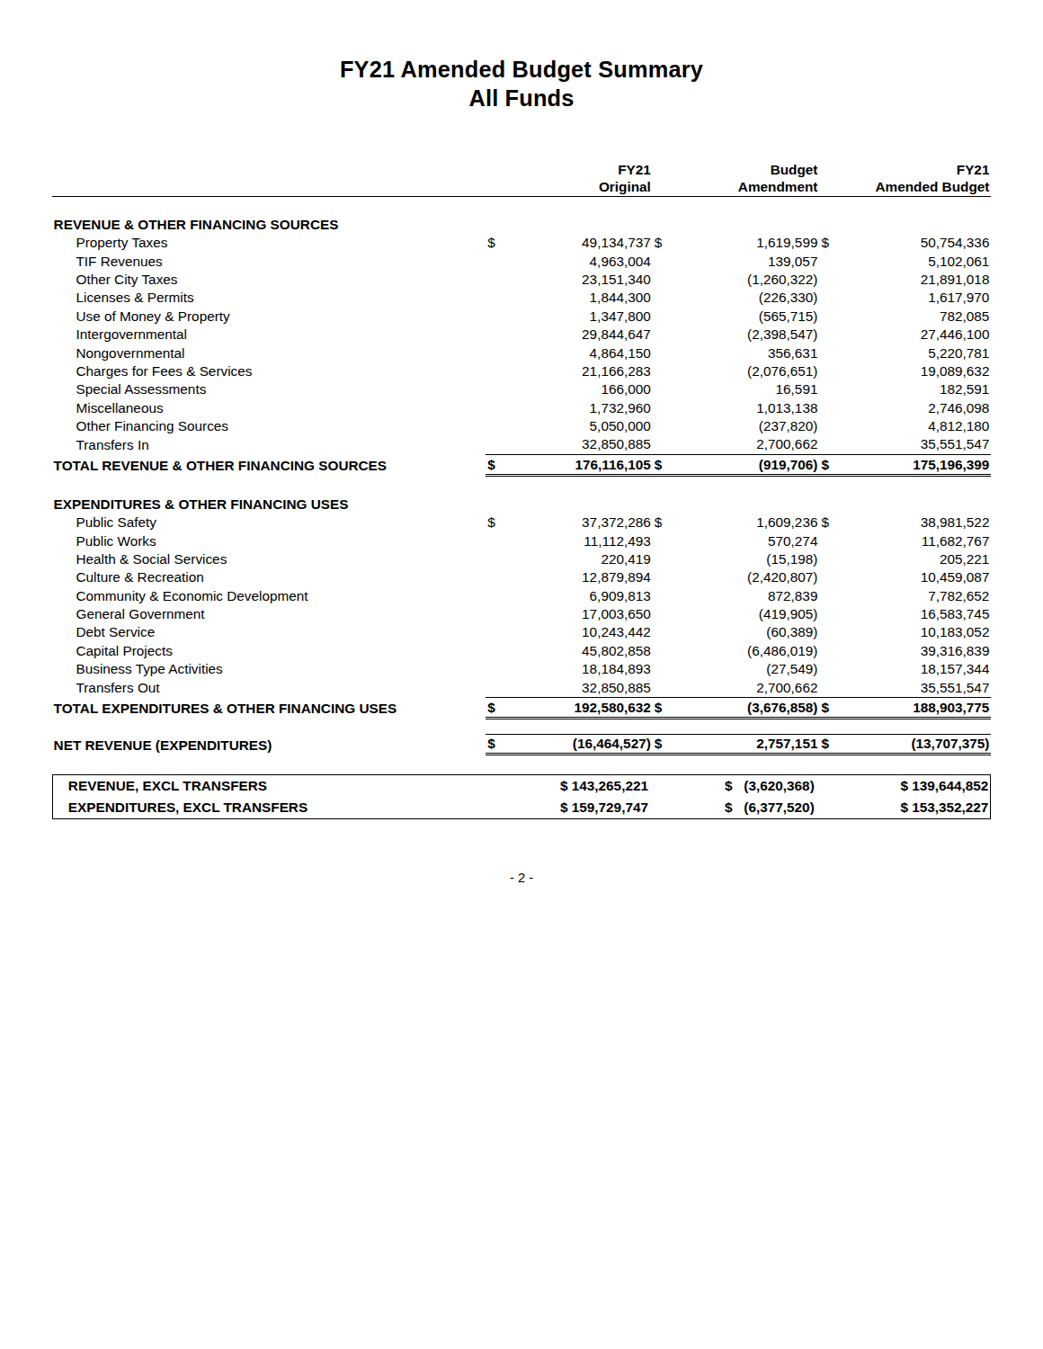FY21 Amended Budget Summary
All Funds
| | FY21 | Budget | FY21 |
| --- | --- | --- | --- |
| | Original | Amendment | Amended Budget |
| REVENUE & OTHER FINANCING SOURCES | |
| Property Taxes | $ | 49,134,737 | $ | 1,619,599 | $ | 50,754,336 |
| TIF Revenues | | 4,963,004 | | 139,057 | | 5,102,061 |
| Other City Taxes | | 23,151,340 | | (1,260,322) | | 21,891,018 |
| Licenses & Permits | | 1,844,300 | | (226,330) | | 1,617,970 |
| Use of Money & Property | | 1,347,800 | | (565,715) | | 782,085 |
| Intergovernmental | | 29,844,647 | | (2,398,547) | | 27,446,100 |
| Nongovernmental | | 4,864,150 | | 356,631 | | 5,220,781 |
| Charges for Fees & Services | | 21,166,283 | | (2,076,651) | | 19,089,632 |
| Special Assessments | | 166,000 | | 16,591 | | 182,591 |
| Miscellaneous | | 1,732,960 | | 1,013,138 | | 2,746,098 |
| Other Financing Sources | | 5,050,000 | | (237,820) | | 4,812,180 |
| Transfers In | | 32,850,885 | | 2,700,662 | | 35,551,547 |
| TOTAL REVENUE & OTHER FINANCING SOURCES | $ | 176,116,105 | $ | (919,706) | $ | 175,196,399 |
| EXPENDITURES & OTHER FINANCING USES | |
| Public Safety | $ | 37,372,286 | $ | 1,609,236 | $ | 38,981,522 |
| Public Works | | 11,112,493 | | 570,274 | | 11,682,767 |
| Health & Social Services | | 220,419 | | (15,198) | | 205,221 |
| Culture & Recreation | | 12,879,894 | | (2,420,807) | | 10,459,087 |
| Community & Economic Development | | 6,909,813 | | 872,839 | | 7,782,652 |
| General Government | | 17,003,650 | | (419,905) | | 16,583,745 |
| Debt Service | | 10,243,442 | | (60,389) | | 10,183,052 |
| Capital Projects | | 45,802,858 | | (6,486,019) | | 39,316,839 |
| Business Type Activities | | 18,184,893 | | (27,549) | | 18,157,344 |
| Transfers Out | | 32,850,885 | | 2,700,662 | | 35,551,547 |
| TOTAL EXPENDITURES & OTHER FINANCING USES | $ | 192,580,632 | $ | (3,676,858) | $ | 188,903,775 |
| NET REVENUE (EXPENDITURES) | $ | (16,464,527) | $ | 2,757,151 | $ | (13,707,375) |
| REVENUE, EXCL TRANSFERS | $ 143,265,221 | $ (3,620,368) | $ 139,644,852 |
| EXPENDITURES, EXCL TRANSFERS | $ 159,729,747 | $ (6,377,520) | $ 153,352,227 |
- 2 -